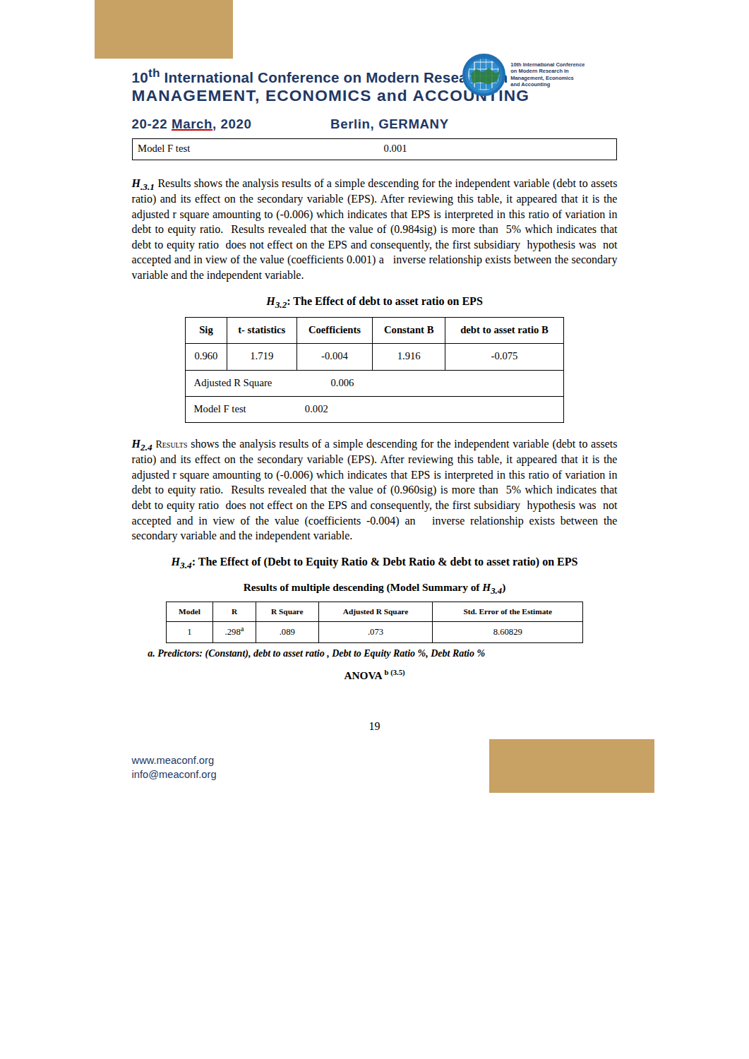10th International Conference
on Modern Research in
Management, Economics
and Accounting
10th International Conference on Modern Research in
MANAGEMENT, ECONOMICS and ACCOUNTING
20-22 March, 2020 Berlin, GERMANY
| Model F test | 0.001 |
H.3.1 Results shows the analysis results of a simple descending for the independent variable (debt to assets ratio) and its effect on the secondary variable (EPS). After reviewing this table, it appeared that it is the adjusted r square amounting to (-0.006) which indicates that EPS is interpreted in this ratio of variation in debt to equity ratio. Results revealed that the value of (0.984sig) is more than 5% which indicates that debt to equity ratio does not effect on the EPS and consequently, the first subsidiary hypothesis was not accepted and in view of the value (coefficients 0.001) a inverse relationship exists between the secondary variable and the independent variable.
H3.2: The Effect of debt to asset ratio on EPS
| Sig | t- statistics | Coefficients | Constant B | debt to asset ratio B |
| --- | --- | --- | --- | --- |
| 0.960 | 1.719 | -0.004 | 1.916 | -0.075 |
| Adjusted R Square 0.006 |
| Model F test 0.002 |
H2.4 Results shows the analysis results of a simple descending for the independent variable (debt to assets ratio) and its effect on the secondary variable (EPS). After reviewing this table, it appeared that it is the adjusted r square amounting to (-0.006) which indicates that EPS is interpreted in this ratio of variation in debt to equity ratio. Results revealed that the value of (0.960sig) is more than 5% which indicates that debt to equity ratio does not effect on the EPS and consequently, the first subsidiary hypothesis was not accepted and in view of the value (coefficients -0.004) an inverse relationship exists between the secondary variable and the independent variable.
H3.4: The Effect of (Debt to Equity Ratio & Debt Ratio & debt to asset ratio) on EPS
Results of multiple descending (Model Summary of H3.4)
| Model | R | R Square | Adjusted R Square | Std. Error of the Estimate |
| --- | --- | --- | --- | --- |
| 1 | .298 a | .089 | .073 | 8.60829 |
a. Predictors: (Constant), debt to asset ratio , Debt to Equity Ratio %, Debt Ratio %
ANOVA b (3.5)
19
www.meaconf.org
info@meaconf.org